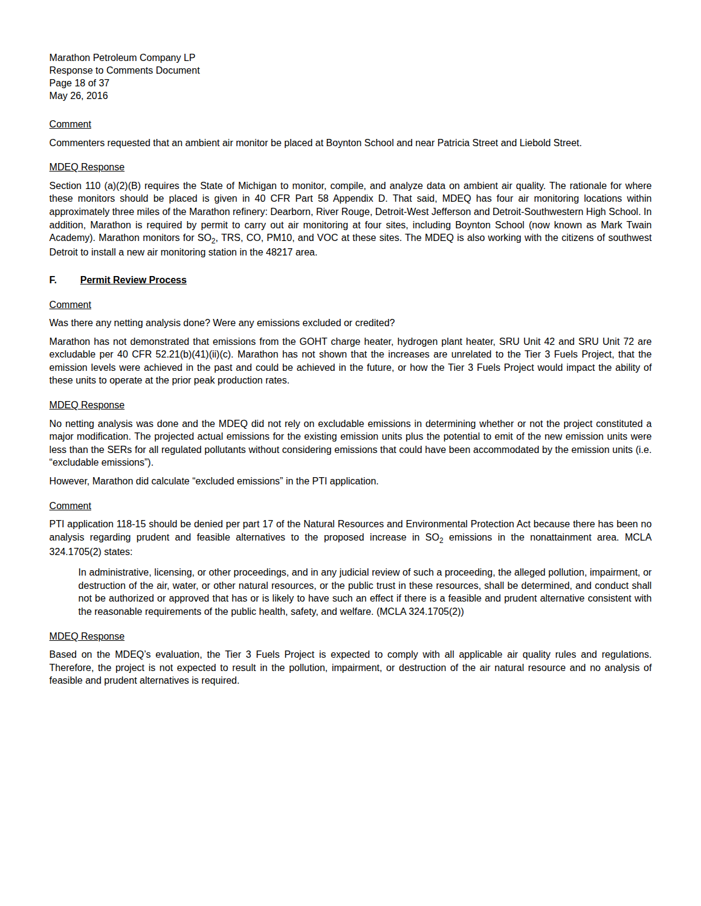Marathon Petroleum Company LP
Response to Comments Document
Page 18 of 37
May 26, 2016
Comment
Commenters requested that an ambient air monitor be placed at Boynton School and near Patricia Street and Liebold Street.
MDEQ Response
Section 110 (a)(2)(B) requires the State of Michigan to monitor, compile, and analyze data on ambient air quality. The rationale for where these monitors should be placed is given in 40 CFR Part 58 Appendix D. That said, MDEQ has four air monitoring locations within approximately three miles of the Marathon refinery: Dearborn, River Rouge, Detroit-West Jefferson and Detroit-Southwestern High School. In addition, Marathon is required by permit to carry out air monitoring at four sites, including Boynton School (now known as Mark Twain Academy). Marathon monitors for SO2, TRS, CO, PM10, and VOC at these sites. The MDEQ is also working with the citizens of southwest Detroit to install a new air monitoring station in the 48217 area.
F. Permit Review Process
Comment
Was there any netting analysis done? Were any emissions excluded or credited?
Marathon has not demonstrated that emissions from the GOHT charge heater, hydrogen plant heater, SRU Unit 42 and SRU Unit 72 are excludable per 40 CFR 52.21(b)(41)(ii)(c). Marathon has not shown that the increases are unrelated to the Tier 3 Fuels Project, that the emission levels were achieved in the past and could be achieved in the future, or how the Tier 3 Fuels Project would impact the ability of these units to operate at the prior peak production rates.
MDEQ Response
No netting analysis was done and the MDEQ did not rely on excludable emissions in determining whether or not the project constituted a major modification. The projected actual emissions for the existing emission units plus the potential to emit of the new emission units were less than the SERs for all regulated pollutants without considering emissions that could have been accommodated by the emission units (i.e. “excludable emissions”).
However, Marathon did calculate “excluded emissions” in the PTI application.
Comment
PTI application 118-15 should be denied per part 17 of the Natural Resources and Environmental Protection Act because there has been no analysis regarding prudent and feasible alternatives to the proposed increase in SO2 emissions in the nonattainment area. MCLA 324.1705(2) states:
In administrative, licensing, or other proceedings, and in any judicial review of such a proceeding, the alleged pollution, impairment, or destruction of the air, water, or other natural resources, or the public trust in these resources, shall be determined, and conduct shall not be authorized or approved that has or is likely to have such an effect if there is a feasible and prudent alternative consistent with the reasonable requirements of the public health, safety, and welfare. (MCLA 324.1705(2))
MDEQ Response
Based on the MDEQ’s evaluation, the Tier 3 Fuels Project is expected to comply with all applicable air quality rules and regulations. Therefore, the project is not expected to result in the pollution, impairment, or destruction of the air natural resource and no analysis of feasible and prudent alternatives is required.